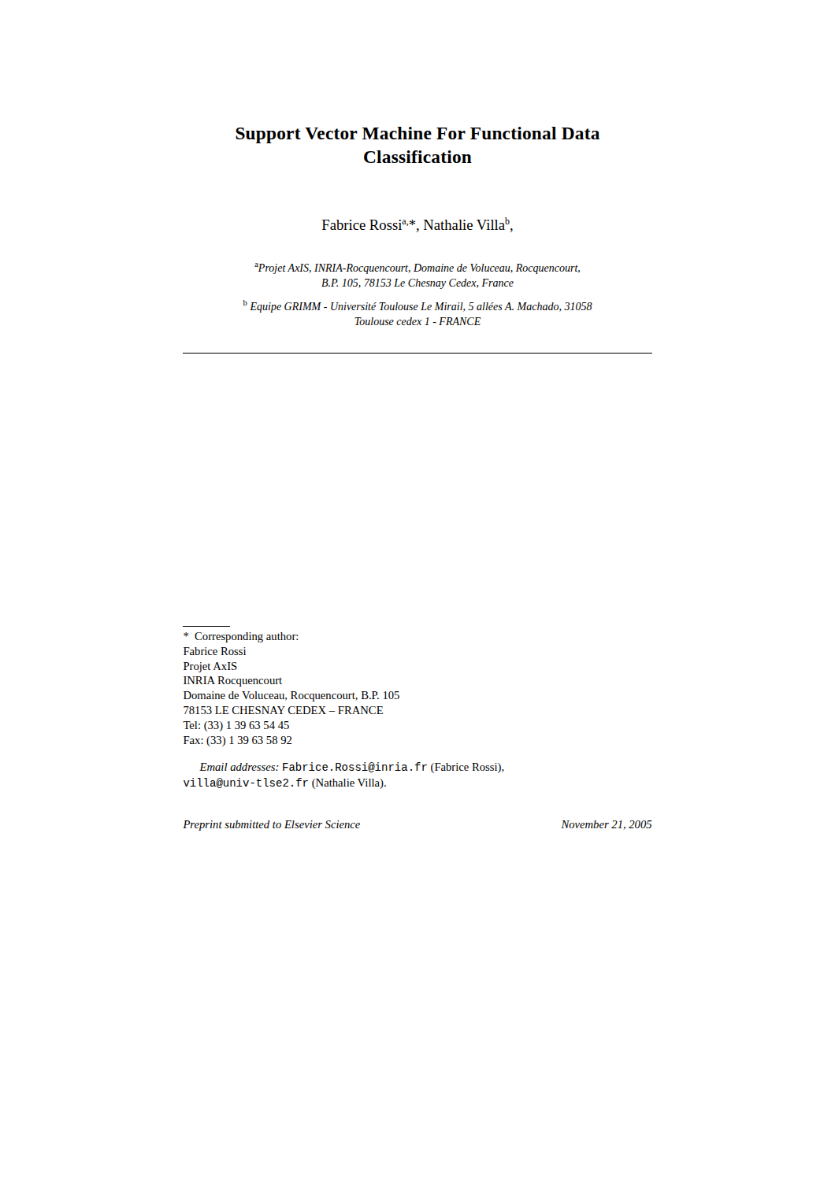Support Vector Machine For Functional Data
Classification
Fabrice Rossia,*, Nathalie Villab,
aProjet AxIS, INRIA-Rocquencourt, Domaine de Voluceau, Rocquencourt,
B.P. 105, 78153 Le Chesnay Cedex, France
b Equipe GRIMM - Université Toulouse Le Mirail, 5 allées A. Machado, 31058
Toulouse cedex 1 - FRANCE
* Corresponding author:
Fabrice Rossi
Projet AxIS
INRIA Rocquencourt
Domaine de Voluceau, Rocquencourt, B.P. 105
78153 LE CHESNAY CEDEX – FRANCE
Tel: (33) 1 39 63 54 45
Fax: (33) 1 39 63 58 92
Email addresses: Fabrice.Rossi@inria.fr (Fabrice Rossi),
villa@univ-tlse2.fr (Nathalie Villa).
Preprint submitted to Elsevier Science November 21, 2005